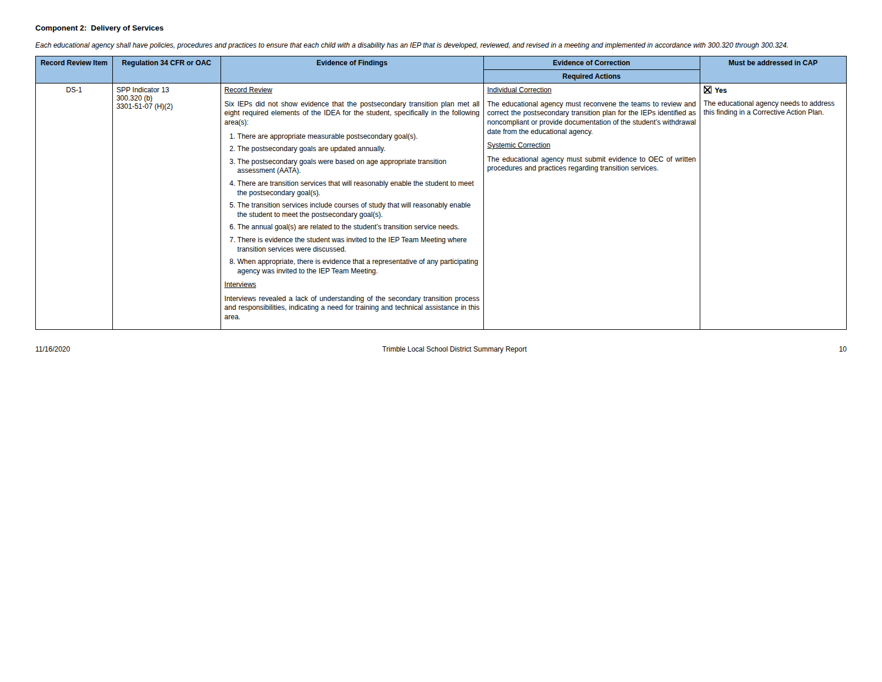Component 2: Delivery of Services
Each educational agency shall have policies, procedures and practices to ensure that each child with a disability has an IEP that is developed, reviewed, and revised in a meeting and implemented in accordance with 300.320 through 300.324.
| Record Review Item | Regulation 34 CFR or OAC | Evidence of Findings | Evidence of Correction | Must be addressed in CAP |
| --- | --- | --- | --- | --- |
| Required Actions |
| DS-1 | SPP Indicator 13 300.320 (b) 3301-51-07 (H)(2) | Record Review Six IEPs did not show evidence that the postsecondary transition plan met all eight required elements of the IDEA for the student, specifically in the following area(s): There are appropriate measurable postsecondary goal(s). The postsecondary goals are updated annually. The postsecondary goals were based on age appropriate transition assessment (AATA). There are transition services that will reasonably enable the student to meet the postsecondary goal(s). The transition services include courses of study that will reasonably enable the student to meet the postsecondary goal(s). The annual goal(s) are related to the student’s transition service needs. There is evidence the student was invited to the IEP Team Meeting where transition services were discussed. When appropriate, there is evidence that a representative of any participating agency was invited to the IEP Team Meeting. Interviews Interviews revealed a lack of understanding of the secondary transition process and responsibilities, indicating a need for training and technical assistance in this area. | Individual Correction The educational agency must reconvene the teams to review and correct the postsecondary transition plan for the IEPs identified as noncompliant or provide documentation of the student’s withdrawal date from the educational agency. Systemic Correction The educational agency must submit evidence to OEC of written procedures and practices regarding transition services. | Yes The educational agency needs to address this finding in a Corrective Action Plan. |
11/16/2020
Trimble Local School District Summary Report
10